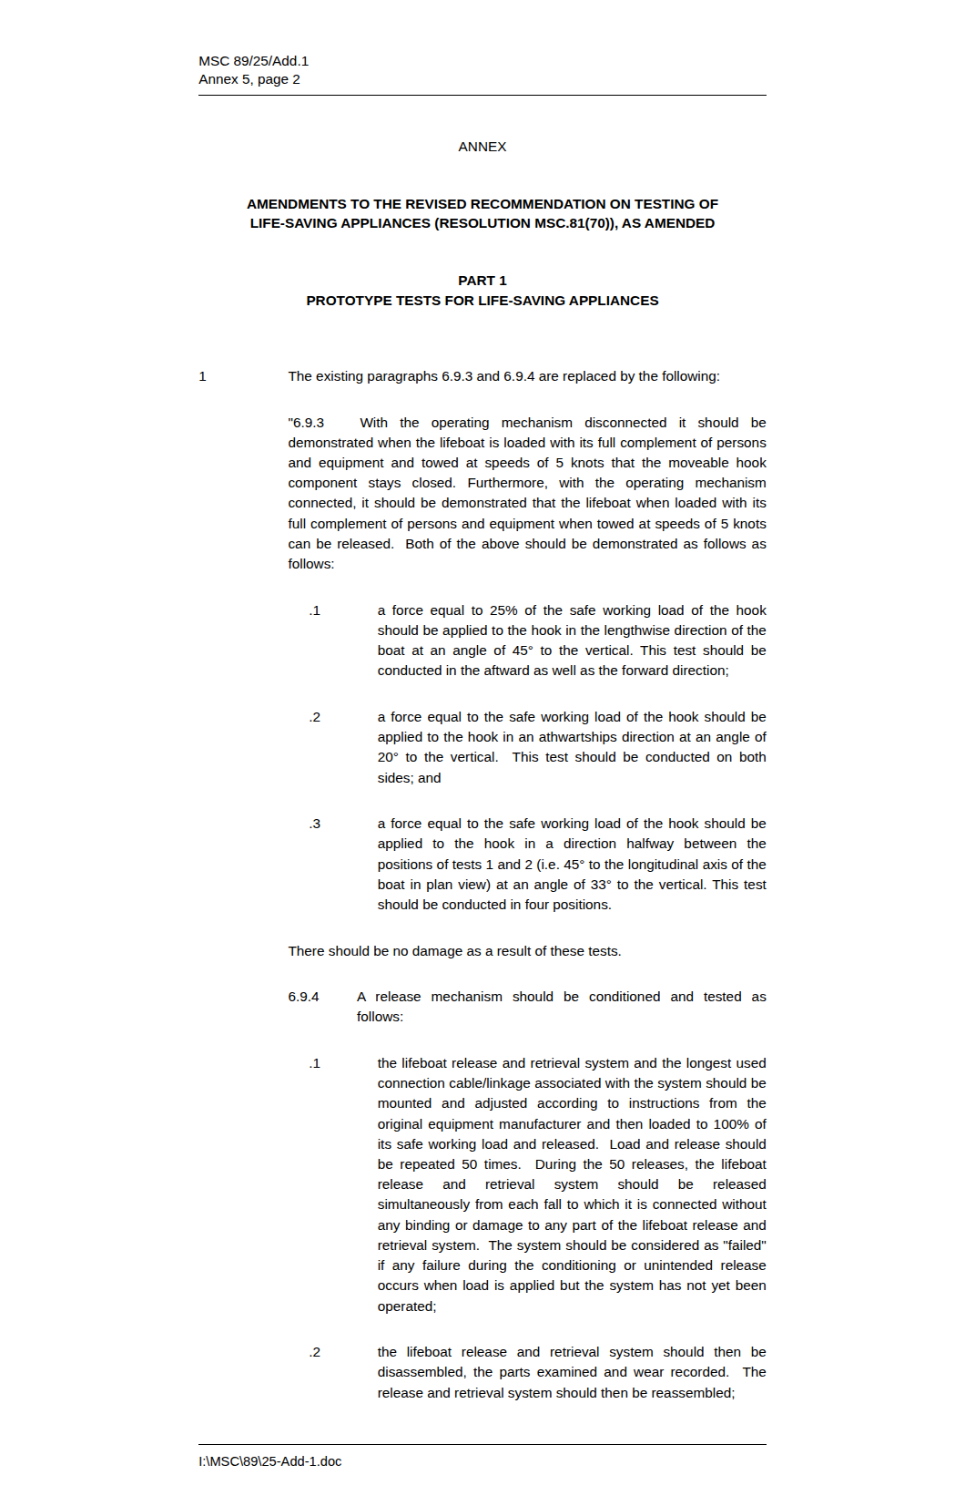MSC 89/25/Add.1
Annex 5, page 2
ANNEX
AMENDMENTS TO THE REVISED RECOMMENDATION ON TESTING OF
LIFE-SAVING APPLIANCES (RESOLUTION MSC.81(70)), AS AMENDED
PART 1
PROTOTYPE TESTS FOR LIFE-SAVING APPLIANCES
1
The existing paragraphs 6.9.3 and 6.9.4 are replaced by the following:
"6.9.3 With the operating mechanism disconnected it should be demonstrated when the lifeboat is loaded with its full complement of persons and equipment and towed at speeds of 5 knots that the moveable hook component stays closed. Furthermore, with the operating mechanism connected, it should be demonstrated that the lifeboat when loaded with its full complement of persons and equipment when towed at speeds of 5 knots can be released. Both of the above should be demonstrated as follows as follows:
.1
a force equal to 25% of the safe working load of the hook should be applied to the hook in the lengthwise direction of the boat at an angle of 45° to the vertical. This test should be conducted in the aftward as well as the forward direction;
.2
a force equal to the safe working load of the hook should be applied to the hook in an athwartships direction at an angle of 20° to the vertical. This test should be conducted on both sides; and
.3
a force equal to the safe working load of the hook should be applied to the hook in a direction halfway between the positions of tests 1 and 2 (i.e. 45° to the longitudinal axis of the boat in plan view) at an angle of 33° to the vertical. This test should be conducted in four positions.
There should be no damage as a result of these tests.
6.9.4
A release mechanism should be conditioned and tested as follows:
.1
the lifeboat release and retrieval system and the longest used connection cable/linkage associated with the system should be mounted and adjusted according to instructions from the original equipment manufacturer and then loaded to 100% of its safe working load and released. Load and release should be repeated 50 times. During the 50 releases, the lifeboat release and retrieval system should be released simultaneously from each fall to which it is connected without any binding or damage to any part of the lifeboat release and retrieval system. The system should be considered as "failed" if any failure during the conditioning or unintended release occurs when load is applied but the system has not yet been operated;
.2
the lifeboat release and retrieval system should then be disassembled, the parts examined and wear recorded. The release and retrieval system should then be reassembled;
I:\MSC\89\25-Add-1.doc